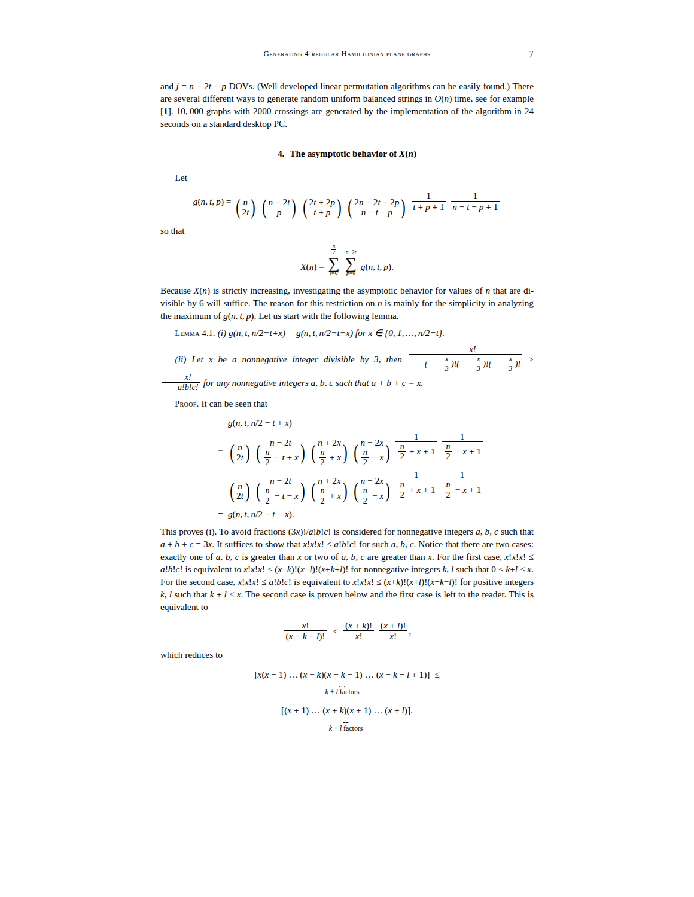Generating 4-regular Hamiltonian plane graphs 7
and j = n − 2t − p DOVs. (Well developed linear permutation algorithms can be easily found.) There are several different ways to generate random uniform balanced strings in O(n) time, see for example [1]. 10, 000 graphs with 2000 crossings are generated by the implementation of the algorithm in 24 seconds on a standard desktop PC.
4. The asymptotic behavior of X(n)
Let
g(n, t, p) = (n 2t) (n − 2t p) (2t + 2p t + p) (2n − 2t − 2p n − t − p) 1 t + p + 1 1 n − t − p + 1
so that
X(n) = n 2∑t=0 n−2t∑p=0 g(n, t, p).
Because X(n) is strictly increasing, investigating the asymptotic behavior for values of n that are divisible by 6 will suffice. The reason for this restriction on n is mainly for the simplicity in analyzing the maximum of g(n, t, p). Let us start with the following lemma.
Lemma 4.1. (i) g(n, t, n/2−t+x) = g(n, t, n/2−t−x) for x ∈ {0, 1, …, n/2−t}.
(ii) Let x be a nonnegative integer divisible by 3, then x!(x 3)!(x 3)!(x 3)! ≥ x!a!b!c! for any nonnegative integers a, b, c such that a + b + c = x.
Proof. It can be seen that
g(n, t, n/2 − t + x)
=
(n 2t) (n − 2t n 2 − t + x) (n + 2x n 2 + x) (n − 2x n 2 − x) 1 n 2 + x + 1 1 n 2 − x + 1
=
(n 2t) (n − 2t n 2 − t − x) (n + 2x n 2 + x) (n − 2x n 2 − x) 1 n 2 + x + 1 1 n 2 − x + 1
=
g(n, t, n/2 − t − x).
This proves (i). To avoid fractions (3x)!/a!b!c! is considered for nonnegative integers a, b, c such that a + b + c = 3x. It suffices to show that x!x!x! ≤ a!b!c! for such a, b, c. Notice that there are two cases: exactly one of a, b, c is greater than x or two of a, b, c are greater than x. For the first case, x!x!x! ≤ a!b!c! is equivalent to x!x!x! ≤ (x−k)!(x−l)!(x+k+l)! for nonnegative integers k, l such that 0 < k+l ≤ x. For the second case, x!x!x! ≤ a!b!c! is equivalent to x!x!x! ≤ (x+k)!(x+l)!(x−k−l)! for positive integers k, l such that k + l ≤ x. The second case is proven below and the first case is left to the reader. This is equivalent to
x!(x − k − l)! ≤ (x + k)!x! (x + l)!x!,
which reduces to
[x(x − 1) … (x − k)(x − k − 1) … (x − k − l + 1)] ⏟ k + l factors ≤
[(x + 1) … (x + k)(x + 1) … (x + l)] ⏟ k + l factors .